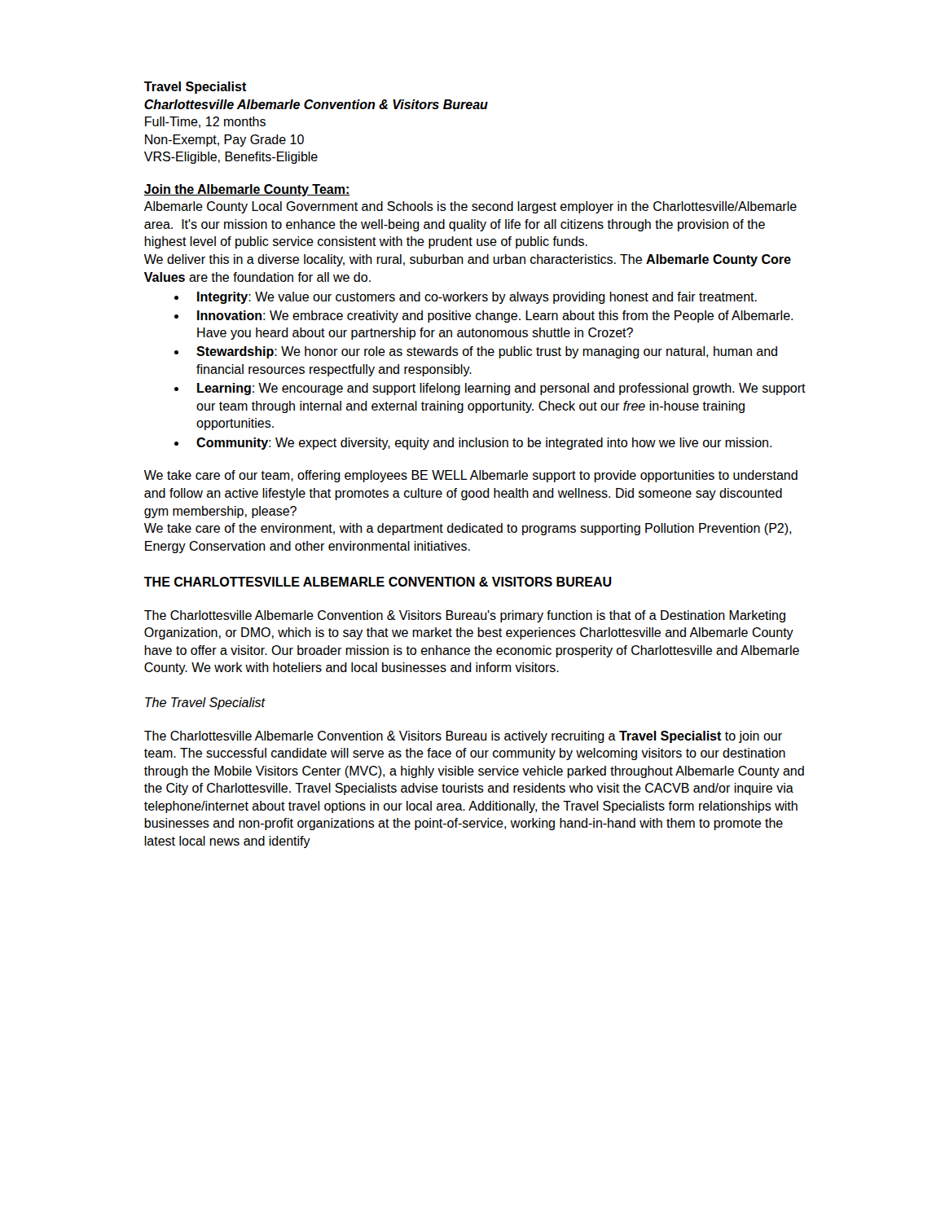Travel Specialist
Charlottesville Albemarle Convention & Visitors Bureau
Full-Time, 12 months
Non-Exempt, Pay Grade 10
VRS-Eligible, Benefits-Eligible
Join the Albemarle County Team:
Albemarle County Local Government and Schools is the second largest employer in the Charlottesville/Albemarle area. It's our mission to enhance the well-being and quality of life for all citizens through the provision of the highest level of public service consistent with the prudent use of public funds.
We deliver this in a diverse locality, with rural, suburban and urban characteristics. The Albemarle County Core Values are the foundation for all we do.
Integrity: We value our customers and co-workers by always providing honest and fair treatment.
Innovation: We embrace creativity and positive change. Learn about this from the People of Albemarle. Have you heard about our partnership for an autonomous shuttle in Crozet?
Stewardship: We honor our role as stewards of the public trust by managing our natural, human and financial resources respectfully and responsibly.
Learning: We encourage and support lifelong learning and personal and professional growth. We support our team through internal and external training opportunity. Check out our free in-house training opportunities.
Community: We expect diversity, equity and inclusion to be integrated into how we live our mission.
We take care of our team, offering employees BE WELL Albemarle support to provide opportunities to understand and follow an active lifestyle that promotes a culture of good health and wellness. Did someone say discounted gym membership, please?
We take care of the environment, with a department dedicated to programs supporting Pollution Prevention (P2), Energy Conservation and other environmental initiatives.
The Charlottesville Albemarle Convention & Visitors Bureau
The Charlottesville Albemarle Convention & Visitors Bureau's primary function is that of a Destination Marketing Organization, or DMO, which is to say that we market the best experiences Charlottesville and Albemarle County have to offer a visitor. Our broader mission is to enhance the economic prosperity of Charlottesville and Albemarle County. We work with hoteliers and local businesses and inform visitors.
The Travel Specialist
The Charlottesville Albemarle Convention & Visitors Bureau is actively recruiting a Travel Specialist to join our team. The successful candidate will serve as the face of our community by welcoming visitors to our destination through the Mobile Visitors Center (MVC), a highly visible service vehicle parked throughout Albemarle County and the City of Charlottesville. Travel Specialists advise tourists and residents who visit the CACVB and/or inquire via telephone/internet about travel options in our local area. Additionally, the Travel Specialists form relationships with businesses and non-profit organizations at the point-of-service, working hand-in-hand with them to promote the latest local news and identify